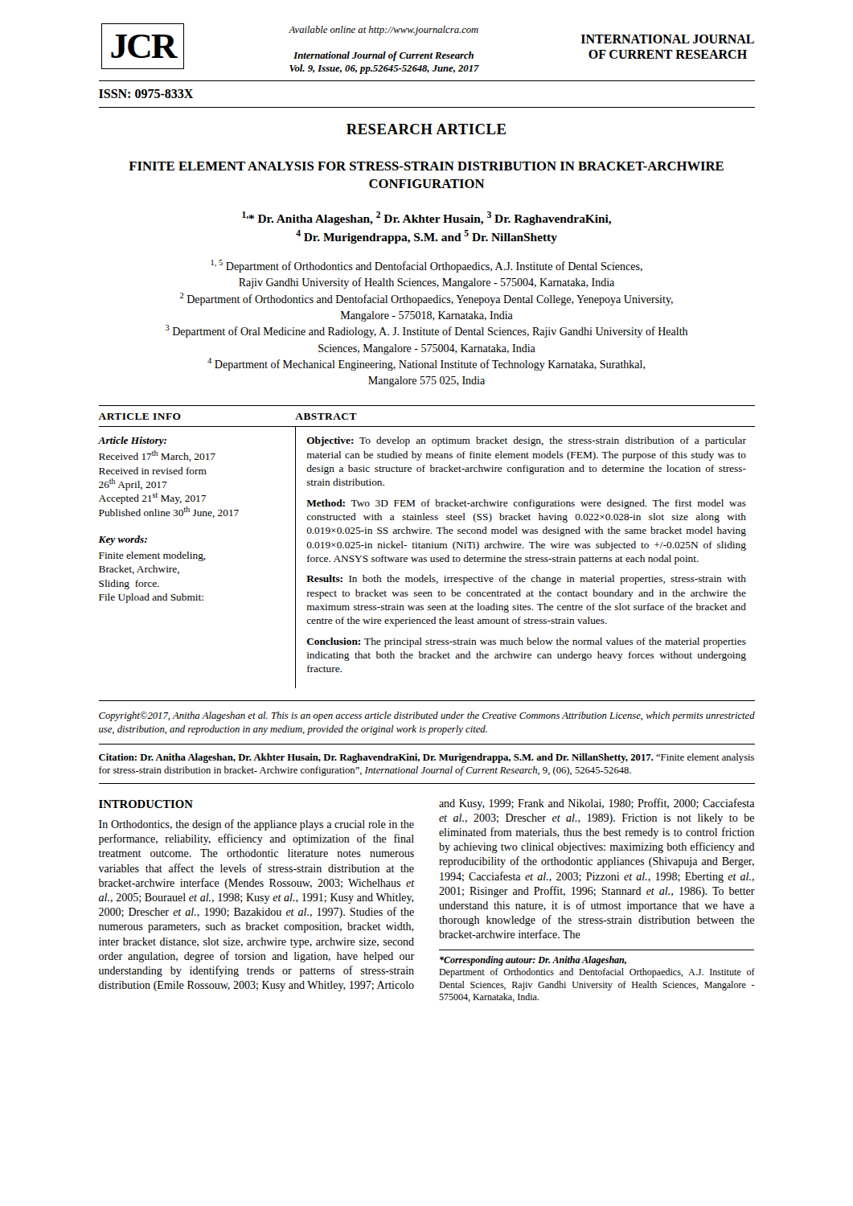JCR
Available online at http://www.journalcra.com
International Journal of Current Research
Vol. 9, Issue, 06, pp.52645-52648, June, 2017
INTERNATIONAL JOURNAL
OF CURRENT RESEARCH
ISSN: 0975-833X
RESEARCH ARTICLE
Finite Element Analysis for Stress-Strain Distribution in Bracket-Archwire Configuration
1,* Dr. Anitha Alageshan, 2 Dr. Akhter Husain, 3 Dr. RaghavendraKini,
4 Dr. Murigendrappa, S.M. and 5 Dr. NillanShetty
1, 5 Department of Orthodontics and Dentofacial Orthopaedics, A.J. Institute of Dental Sciences,
Rajiv Gandhi University of Health Sciences, Mangalore - 575004, Karnataka, India
2 Department of Orthodontics and Dentofacial Orthopaedics, Yenepoya Dental College, Yenepoya University,
Mangalore - 575018, Karnataka, India
3 Department of Oral Medicine and Radiology, A. J. Institute of Dental Sciences, Rajiv Gandhi University of Health
Sciences, Mangalore - 575004, Karnataka, India
4 Department of Mechanical Engineering, National Institute of Technology Karnataka, Surathkal,
Mangalore 575 025, India
| ARTICLE INFO | ABSTRACT |
| --- | --- |
| Article History: Received 17 th March, 2017 Received in revised form 26 th April, 2017 Accepted 21 st May, 2017 Published online 30 th June, 2017 Key words: Finite element modeling, Bracket, Archwire, Sliding force. File Upload and Submit: | Objective: To develop an optimum bracket design, the stress-strain distribution of a particular material can be studied by means of finite element models (FEM). The purpose of this study was to design a basic structure of bracket-archwire configuration and to determine the location of stress-strain distribution. Method: Two 3D FEM of bracket-archwire configurations were designed. The first model was constructed with a stainless steel (SS) bracket having 0.022×0.028-in slot size along with 0.019×0.025-in SS archwire. The second model was designed with the same bracket model having 0.019×0.025-in nickel- titanium (NiTi) archwire. The wire was subjected to +/-0.025N of sliding force. ANSYS software was used to determine the stress-strain patterns at each nodal point. Results: In both the models, irrespective of the change in material properties, stress-strain with respect to bracket was seen to be concentrated at the contact boundary and in the archwire the maximum stress-strain was seen at the loading sites. The centre of the slot surface of the bracket and centre of the wire experienced the least amount of stress-strain values. Conclusion: The principal stress-strain was much below the normal values of the material properties indicating that both the bracket and the archwire can undergo heavy forces without undergoing fracture. |
Copyright©2017, Anitha Alageshan et al. This is an open access article distributed under the Creative Commons Attribution License, which permits unrestricted use, distribution, and reproduction in any medium, provided the original work is properly cited.
Citation: Dr. Anitha Alageshan, Dr. Akhter Husain, Dr. RaghavendraKini, Dr. Murigendrappa, S.M. and Dr. NillanShetty, 2017. “Finite element analysis for stress-strain distribution in bracket- Archwire configuration”, International Journal of Current Research, 9, (06), 52645-52648.
INTRODUCTION
In Orthodontics, the design of the appliance plays a crucial role in the performance, reliability, efficiency and optimization of the final treatment outcome. The orthodontic literature notes numerous variables that affect the levels of stress-strain distribution at the bracket-archwire interface (Mendes Rossouw, 2003; Wichelhaus et al., 2005; Bourauel et al., 1998; Kusy et al., 1991; Kusy and Whitley, 2000; Drescher et al., 1990; Bazakidou et al., 1997). Studies of the numerous parameters, such as bracket composition, bracket width, inter bracket distance, slot size, archwire type, archwire size, second order angulation, degree of torsion and ligation, have helped our understanding by identifying trends or patterns of stress-strain distribution (Emile Rossouw, 2003; Kusy and Whitley, 1997; Articolo and Kusy, 1999; Frank and Nikolai, 1980; Proffit, 2000; Cacciafesta et al., 2003; Drescher et al., 1989). Friction is not likely to be eliminated from materials, thus the best remedy is to control friction by achieving two clinical objectives: maximizing both efficiency and reproducibility of the orthodontic appliances (Shivapuja and Berger, 1994; Cacciafesta et al., 2003; Pizzoni et al., 1998; Eberting et al., 2001; Risinger and Proffit, 1996; Stannard et al., 1986). To better understand this nature, it is of utmost importance that we have a thorough knowledge of the stress-strain distribution between the bracket-archwire interface. The
*Corresponding autour: Dr. Anitha Alageshan,
Department of Orthodontics and Dentofacial Orthopaedics, A.J. Institute of Dental Sciences, Rajiv Gandhi University of Health Sciences, Mangalore - 575004, Karnataka, India.